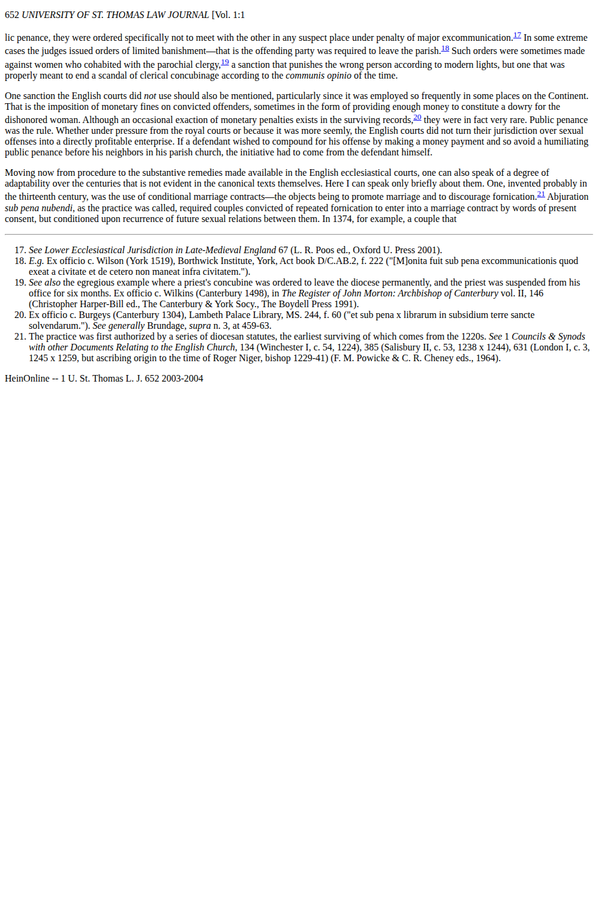652 UNIVERSITY OF ST. THOMAS LAW JOURNAL [Vol. 1:1
lic penance, they were ordered specifically not to meet with the other in any suspect place under penalty of major excommunication.17 In some extreme cases the judges issued orders of limited banishment—that is the offending party was required to leave the parish.18 Such orders were sometimes made against women who cohabited with the parochial clergy,19 a sanction that punishes the wrong person according to modern lights, but one that was properly meant to end a scandal of clerical concubinage according to the communis opinio of the time.
One sanction the English courts did not use should also be mentioned, particularly since it was employed so frequently in some places on the Continent. That is the imposition of monetary fines on convicted offenders, sometimes in the form of providing enough money to constitute a dowry for the dishonored woman. Although an occasional exaction of monetary penalties exists in the surviving records,20 they were in fact very rare. Public penance was the rule. Whether under pressure from the royal courts or because it was more seemly, the English courts did not turn their jurisdiction over sexual offenses into a directly profitable enterprise. If a defendant wished to compound for his offense by making a money payment and so avoid a humiliating public penance before his neighbors in his parish church, the initiative had to come from the defendant himself.
Moving now from procedure to the substantive remedies made available in the English ecclesiastical courts, one can also speak of a degree of adaptability over the centuries that is not evident in the canonical texts themselves. Here I can speak only briefly about them. One, invented probably in the thirteenth century, was the use of conditional marriage contracts—the objects being to promote marriage and to discourage fornication.21 Abjuration sub pena nubendi, as the practice was called, required couples convicted of repeated fornication to enter into a marriage contract by words of present consent, but conditioned upon recurrence of future sexual relations between them. In 1374, for example, a couple that
See Lower Ecclesiastical Jurisdiction in Late-Medieval England 67 (L. R. Poos ed., Oxford U. Press 2001).
E.g. Ex officio c. Wilson (York 1519), Borthwick Institute, York, Act book D/C.AB.2, f. 222 ("[M]onita fuit sub pena excommunicationis quod exeat a civitate et de cetero non maneat infra civitatem.").
See also the egregious example where a priest's concubine was ordered to leave the diocese permanently, and the priest was suspended from his office for six months. Ex officio c. Wilkins (Canterbury 1498), in The Register of John Morton: Archbishop of Canterbury vol. II, 146 (Christopher Harper-Bill ed., The Canterbury & York Socy., The Boydell Press 1991).
Ex officio c. Burgeys (Canterbury 1304), Lambeth Palace Library, MS. 244, f. 60 ("et sub pena x librarum in subsidium terre sancte solvendarum."). See generally Brundage, supra n. 3, at 459-63.
The practice was first authorized by a series of diocesan statutes, the earliest surviving of which comes from the 1220s. See 1 Councils & Synods with other Documents Relating to the English Church, 134 (Winchester I, c. 54, 1224), 385 (Salisbury II, c. 53, 1238 x 1244), 631 (London I, c. 3, 1245 x 1259, but ascribing origin to the time of Roger Niger, bishop 1229-41) (F. M. Powicke & C. R. Cheney eds., 1964).
HeinOnline -- 1 U. St. Thomas L. J. 652 2003-2004